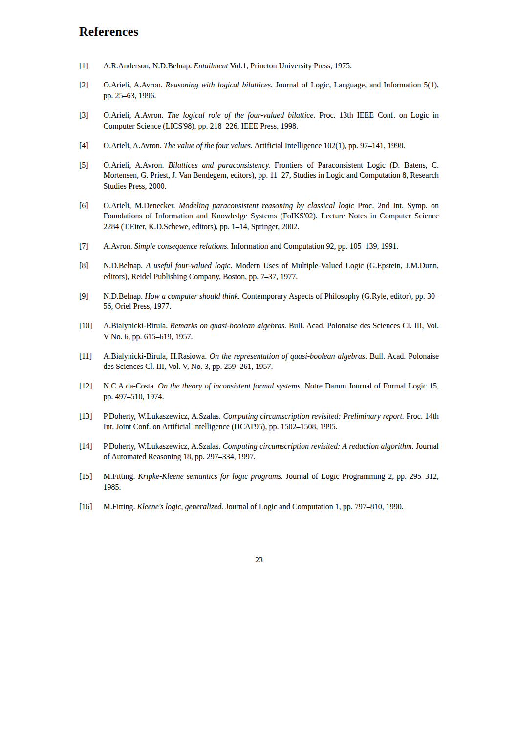References
[1] A.R.Anderson, N.D.Belnap. Entailment Vol.1, Princton University Press, 1975.
[2] O.Arieli, A.Avron. Reasoning with logical bilattices. Journal of Logic, Language, and Information 5(1), pp. 25–63, 1996.
[3] O.Arieli, A.Avron. The logical role of the four-valued bilattice. Proc. 13th IEEE Conf. on Logic in Computer Science (LICS'98), pp. 218–226, IEEE Press, 1998.
[4] O.Arieli, A.Avron. The value of the four values. Artificial Intelligence 102(1), pp. 97–141, 1998.
[5] O.Arieli, A.Avron. Bilattices and paraconsistency. Frontiers of Paraconsistent Logic (D. Batens, C. Mortensen, G. Priest, J. Van Bendegem, editors), pp. 11–27, Studies in Logic and Computation 8, Research Studies Press, 2000.
[6] O.Arieli, M.Denecker. Modeling paraconsistent reasoning by classical logic Proc. 2nd Int. Symp. on Foundations of Information and Knowledge Systems (FoIKS'02). Lecture Notes in Computer Science 2284 (T.Eiter, K.D.Schewe, editors), pp. 1–14, Springer, 2002.
[7] A.Avron. Simple consequence relations. Information and Computation 92, pp. 105–139, 1991.
[8] N.D.Belnap. A useful four-valued logic. Modern Uses of Multiple-Valued Logic (G.Epstein, J.M.Dunn, editors), Reidel Publishing Company, Boston, pp. 7–37, 1977.
[9] N.D.Belnap. How a computer should think. Contemporary Aspects of Philosophy (G.Ryle, editor), pp. 30–56, Oriel Press, 1977.
[10] A.Bialynicki-Birula. Remarks on quasi-boolean algebras. Bull. Acad. Polonaise des Sciences Cl. III, Vol. V No. 6, pp. 615–619, 1957.
[11] A.Bialynicki-Birula, H.Rasiowa. On the representation of quasi-boolean algebras. Bull. Acad. Polonaise des Sciences Cl. III, Vol. V, No. 3, pp. 259–261, 1957.
[12] N.C.A.da-Costa. On the theory of inconsistent formal systems. Notre Damm Journal of Formal Logic 15, pp. 497–510, 1974.
[13] P.Doherty, W.Lukaszewicz, A.Szalas. Computing circumscription revisited: Preliminary report. Proc. 14th Int. Joint Conf. on Artificial Intelligence (IJCAI'95), pp. 1502–1508, 1995.
[14] P.Doherty, W.Lukaszewicz, A.Szalas. Computing circumscription revisited: A reduction algorithm. Journal of Automated Reasoning 18, pp. 297–334, 1997.
[15] M.Fitting. Kripke-Kleene semantics for logic programs. Journal of Logic Programming 2, pp. 295–312, 1985.
[16] M.Fitting. Kleene's logic, generalized. Journal of Logic and Computation 1, pp. 797–810, 1990.
23